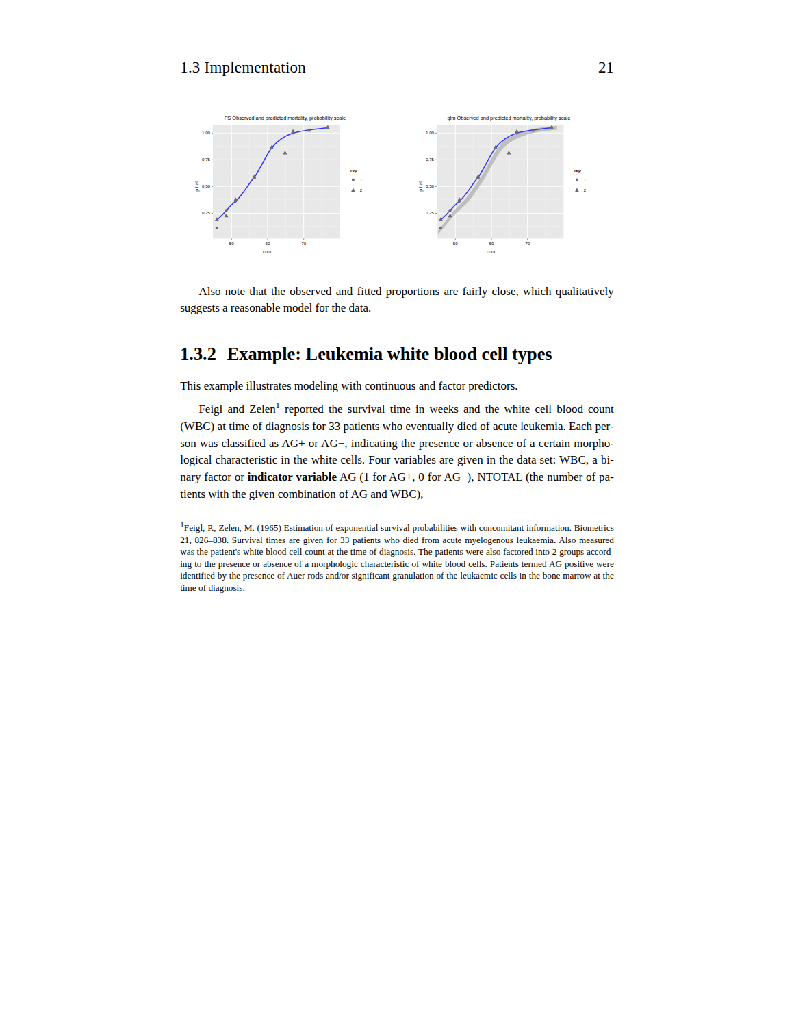1.3 Implementation 21
FS Observed and predicted mortality, probability scale FS Observed and predicted mortality, probability scale 1.00 0.75 0.50 0.25 50 60 70 conc p.hat rep 1 2
glm Observed and predicted mortality, probability scale glm Observed and predicted mortality, probability scale 1.00 0.75 0.50 0.25 50 60 70 conc p.hat rep 1 2
Also note that the observed and fitted proportions are fairly close, which qualitatively suggests a reasonable model for the data.
1.3.2 Example: Leukemia white blood cell types
This example illustrates modeling with continuous and factor predictors.
Feigl and Zelen1 reported the survival time in weeks and the white cell blood count (WBC) at time of diagnosis for 33 patients who eventually died of acute leukemia. Each person was classified as AG+ or AG−, indicating the presence or absence of a certain morphological characteristic in the white cells. Four variables are given in the data set: WBC, a binary factor or indicator variable AG (1 for AG+, 0 for AG−), NTOTAL (the number of patients with the given combination of AG and WBC),
1Feigl, P., Zelen, M. (1965) Estimation of exponential survival probabilities with concomitant information. Biometrics 21, 826–838. Survival times are given for 33 patients who died from acute myelogenous leukaemia. Also measured was the patient's white blood cell count at the time of diagnosis. The patients were also factored into 2 groups according to the presence or absence of a morphologic characteristic of white blood cells. Patients termed AG positive were identified by the presence of Auer rods and/or significant granulation of the leukaemic cells in the bone marrow at the time of diagnosis.